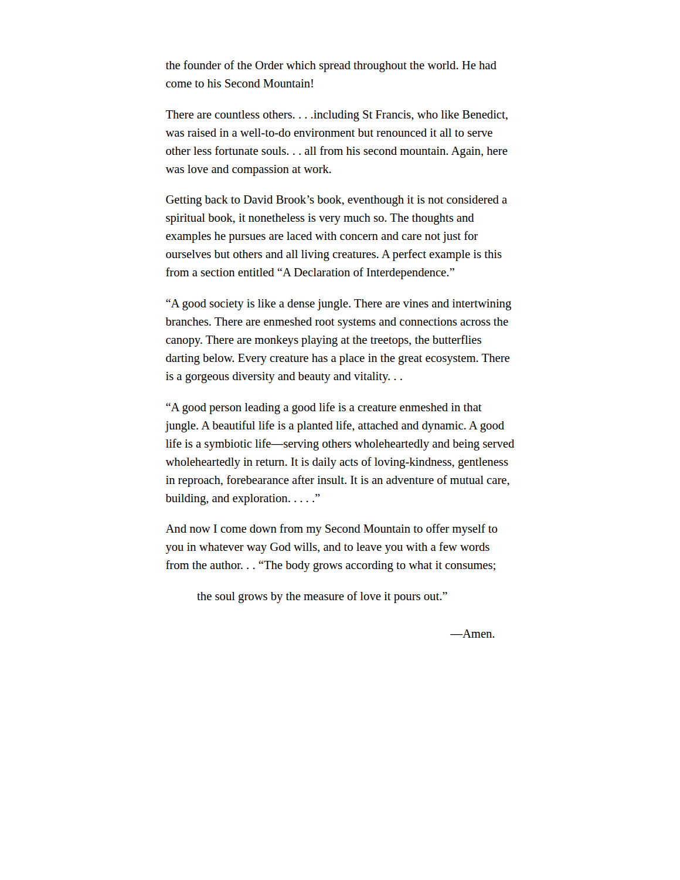the founder of the Order which spread throughout the world. He had come to his Second Mountain!
There are countless others. . . .including St Francis, who like Benedict, was raised in a well-to-do environment but renounced it all to serve other less fortunate souls. . . all from his second mountain. Again, here was love and compassion at work.
Getting back to David Brook’s book, eventhough it is not considered a spiritual book, it nonetheless is very much so. The thoughts and examples he pursues are laced with concern and care not just for ourselves but others and all living creatures. A perfect example is this from a section entitled “A Declaration of Interdependence.”
“A good society is like a dense jungle. There are vines and intertwining branches. There are enmeshed root systems and connections across the canopy. There are monkeys playing at the treetops, the butterflies darting below. Every creature has a place in the great ecosystem. There is a gorgeous diversity and beauty and vitality. . .
“A good person leading a good life is a creature enmeshed in that jungle. A beautiful life is a planted life, attached and dynamic. A good life is a symbiotic life—serving others wholeheartedly and being served wholeheartedly in return. It is daily acts of loving-kindness, gentleness in reproach, forebearance after insult. It is an adventure of mutual care, building, and exploration. . . . .”
And now I come down from my Second Mountain to offer myself to you in whatever way God wills, and to leave you with a few words from the author. . . “The body grows according to what it consumes;
the soul grows by the measure of love it pours out.”
—Amen.